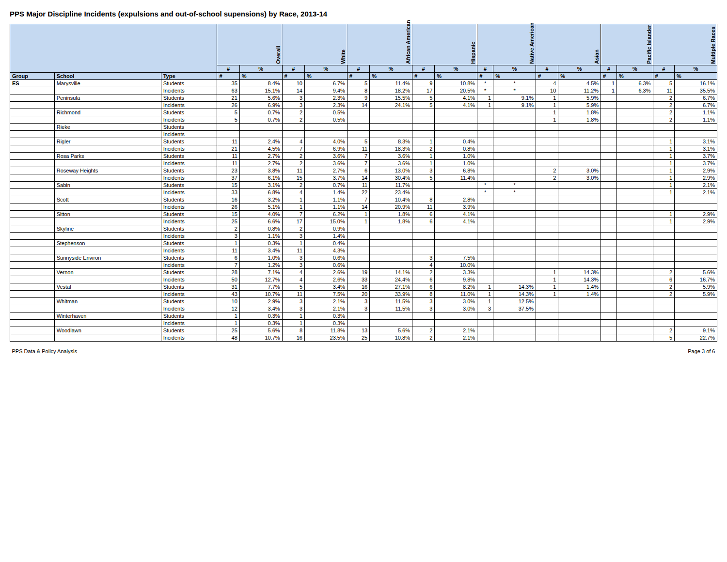PPS Major Discipline Incidents (expulsions and out-of-school supensions) by Race, 2013-14
| | Overall | White | African American | Hispanic | Native American | Asian | Pacific Islander | Multiple Races |
| --- | --- | --- | --- | --- | --- | --- | --- | --- |
| # | % | # | % | # | % | # | % | # | % | # | % | # | % | # | % |
| Group | School | Type | # | % | # | % | # | % | # | % | # | % | # | % | # | % | # | % |
| ES | Marysville | Students | 35 | 8.4% | 10 | 6.7% | 5 | 11.4% | 9 | 10.8% | * | * | 4 | 4.5% | 1 | 6.3% | 5 | 16.1% |
| | | Incidents | 63 | 15.1% | 14 | 9.4% | 8 | 18.2% | 17 | 20.5% | * | * | 10 | 11.2% | 1 | 6.3% | 11 | 35.5% |
| | Peninsula | Students | 21 | 5.6% | 3 | 2.3% | 9 | 15.5% | 5 | 4.1% | 1 | 9.1% | 1 | 5.9% | | | 2 | 6.7% |
| | | Incidents | 26 | 6.9% | 3 | 2.3% | 14 | 24.1% | 5 | 4.1% | 1 | 9.1% | 1 | 5.9% | | | 2 | 6.7% |
| | Richmond | Students | 5 | 0.7% | 2 | 0.5% | | | | | | | 1 | 1.8% | | | 2 | 1.1% |
| | | Incidents | 5 | 0.7% | 2 | 0.5% | | | | | | | 1 | 1.8% | | | 2 | 1.1% |
| | Rieke | Students | | | | | | | | | | | | | | | | |
| | | Incidents | | | | | | | | | | | | | | | | |
| | Rigler | Students | 11 | 2.4% | 4 | 4.0% | 5 | 8.3% | 1 | 0.4% | | | | | | | 1 | 3.1% |
| | | Incidents | 21 | 4.5% | 7 | 6.9% | 11 | 18.3% | 2 | 0.8% | | | | | | | 1 | 3.1% |
| | Rosa Parks | Students | 11 | 2.7% | 2 | 3.6% | 7 | 3.6% | 1 | 1.0% | | | | | | | 1 | 3.7% |
| | | Incidents | 11 | 2.7% | 2 | 3.6% | 7 | 3.6% | 1 | 1.0% | | | | | | | 1 | 3.7% |
| | Roseway Heights | Students | 23 | 3.8% | 11 | 2.7% | 6 | 13.0% | 3 | 6.8% | | | 2 | 3.0% | | | 1 | 2.9% |
| | | Incidents | 37 | 6.1% | 15 | 3.7% | 14 | 30.4% | 5 | 11.4% | | | 2 | 3.0% | | | 1 | 2.9% |
| | Sabin | Students | 15 | 3.1% | 2 | 0.7% | 11 | 11.7% | | | * | * | | | | | 1 | 2.1% |
| | | Incidents | 33 | 6.8% | 4 | 1.4% | 22 | 23.4% | | | * | * | | | | | 1 | 2.1% |
| | Scott | Students | 16 | 3.2% | 1 | 1.1% | 7 | 10.4% | 8 | 2.8% | | | | | | | | |
| | | Incidents | 26 | 5.1% | 1 | 1.1% | 14 | 20.9% | 11 | 3.9% | | | | | | | | |
| | Sitton | Students | 15 | 4.0% | 7 | 6.2% | 1 | 1.8% | 6 | 4.1% | | | | | | | 1 | 2.9% |
| | | Incidents | 25 | 6.6% | 17 | 15.0% | 1 | 1.8% | 6 | 4.1% | | | | | | | 1 | 2.9% |
| | Skyline | Students | 2 | 0.8% | 2 | 0.9% | | | | | | | | | | | | |
| | | Incidents | 3 | 1.1% | 3 | 1.4% | | | | | | | | | | | | |
| | Stephenson | Students | 1 | 0.3% | 1 | 0.4% | | | | | | | | | | | | |
| | | Incidents | 11 | 3.4% | 11 | 4.3% | | | | | | | | | | | | |
| | Sunnyside Environ | Students | 6 | 1.0% | 3 | 0.6% | | | 3 | 7.5% | | | | | | | | |
| | | Incidents | 7 | 1.2% | 3 | 0.6% | | | 4 | 10.0% | | | | | | | | |
| | Vernon | Students | 28 | 7.1% | 4 | 2.6% | 19 | 14.1% | 2 | 3.3% | | | 1 | 14.3% | | | 2 | 5.6% |
| | | Incidents | 50 | 12.7% | 4 | 2.6% | 33 | 24.4% | 6 | 9.8% | | | 1 | 14.3% | | | 6 | 16.7% |
| | Vestal | Students | 31 | 7.7% | 5 | 3.4% | 16 | 27.1% | 6 | 8.2% | 1 | 14.3% | 1 | 1.4% | | | 2 | 5.9% |
| | | Incidents | 43 | 10.7% | 11 | 7.5% | 20 | 33.9% | 8 | 11.0% | 1 | 14.3% | 1 | 1.4% | | | 2 | 5.9% |
| | Whitman | Students | 10 | 2.9% | 3 | 2.1% | 3 | 11.5% | 3 | 3.0% | 1 | 12.5% | | | | | | |
| | | Incidents | 12 | 3.4% | 3 | 2.1% | 3 | 11.5% | 3 | 3.0% | 3 | 37.5% | | | | | | |
| | Winterhaven | Students | 1 | 0.3% | 1 | 0.3% | | | | | | | | | | | | |
| | | Incidents | 1 | 0.3% | 1 | 0.3% | | | | | | | | | | | | |
| | Woodlawn | Students | 25 | 5.6% | 8 | 11.8% | 13 | 5.6% | 2 | 2.1% | | | | | | | 2 | 9.1% |
| | | Incidents | 48 | 10.7% | 16 | 23.5% | 25 | 10.8% | 2 | 2.1% | | | | | | | 5 | 22.7% |
| PPS Data & Policy Analysis | Page 3 of 6 |